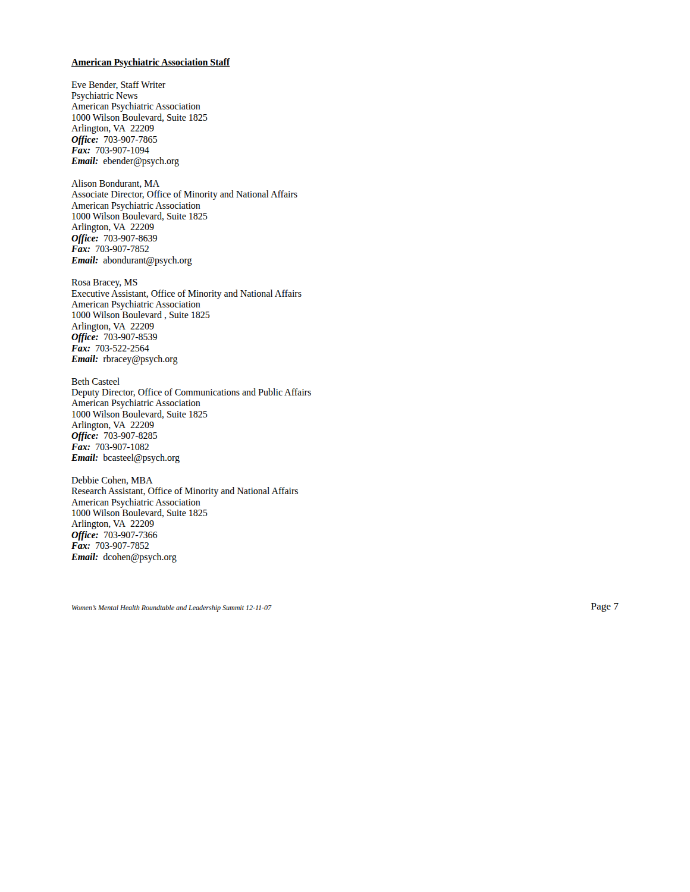American Psychiatric Association Staff
Eve Bender, Staff Writer
Psychiatric News
American Psychiatric Association
1000 Wilson Boulevard, Suite 1825
Arlington, VA 22209
Office: 703-907-7865
Fax: 703-907-1094
Email: ebender@psych.org
Alison Bondurant, MA
Associate Director, Office of Minority and National Affairs
American Psychiatric Association
1000 Wilson Boulevard, Suite 1825
Arlington, VA 22209
Office: 703-907-8639
Fax: 703-907-7852
Email: abondurant@psych.org
Rosa Bracey, MS
Executive Assistant, Office of Minority and National Affairs
American Psychiatric Association
1000 Wilson Boulevard , Suite 1825
Arlington, VA 22209
Office: 703-907-8539
Fax: 703-522-2564
Email: rbracey@psych.org
Beth Casteel
Deputy Director, Office of Communications and Public Affairs
American Psychiatric Association
1000 Wilson Boulevard, Suite 1825
Arlington, VA 22209
Office: 703-907-8285
Fax: 703-907-1082
Email: bcasteel@psych.org
Debbie Cohen, MBA
Research Assistant, Office of Minority and National Affairs
American Psychiatric Association
1000 Wilson Boulevard, Suite 1825
Arlington, VA 22209
Office: 703-907-7366
Fax: 703-907-7852
Email: dcohen@psych.org
Women’s Mental Health Roundtable and Leadership Summit 12-11-07
Page 7